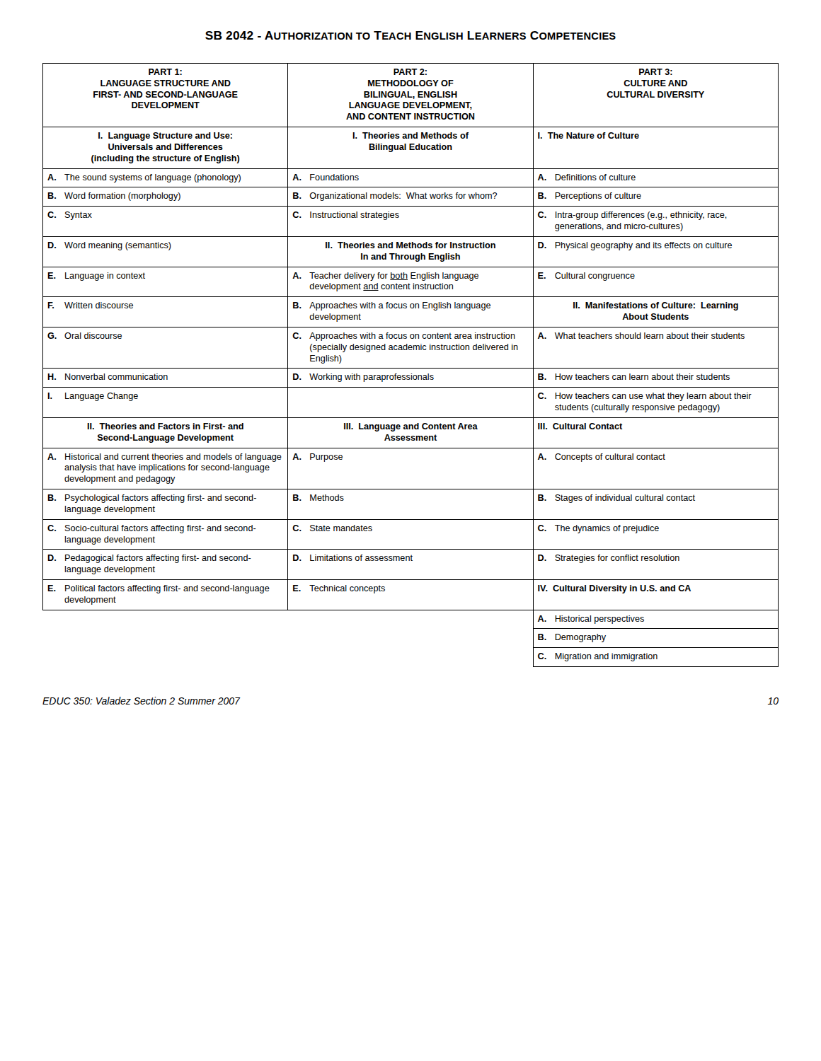SB 2042 - AUTHORIZATION TO TEACH ENGLISH LEARNERS COMPETENCIES
| PART 1: LANGUAGE STRUCTURE AND FIRST- AND SECOND-LANGUAGE DEVELOPMENT | PART 2: METHODOLOGY OF BILINGUAL, ENGLISH LANGUAGE DEVELOPMENT, AND CONTENT INSTRUCTION | PART 3: CULTURE AND CULTURAL DIVERSITY |
| --- | --- | --- |
| I. Language Structure and Use: Universals and Differences (including the structure of English) | I. Theories and Methods of Bilingual Education | I. The Nature of Culture |
| A. The sound systems of language (phonology) | A. Foundations | A. Definitions of culture |
| B. Word formation (morphology) | B. Organizational models: What works for whom? | B. Perceptions of culture |
| C. Syntax | C. Instructional strategies | C. Intra-group differences (e.g., ethnicity, race, generations, and micro-cultures) |
| D. Word meaning (semantics) | II. Theories and Methods for Instruction In and Through English | D. Physical geography and its effects on culture |
| E. Language in context | A. Teacher delivery for both English language development and content instruction | E. Cultural congruence |
| F. Written discourse | B. Approaches with a focus on English language development | II. Manifestations of Culture: Learning About Students |
| G. Oral discourse | C. Approaches with a focus on content area instruction (specially designed academic instruction delivered in English) | A. What teachers should learn about their students |
| H. Nonverbal communication | D. Working with paraprofessionals | B. How teachers can learn about their students |
| I. Language Change | | C. How teachers can use what they learn about their students (culturally responsive pedagogy) |
| II. Theories and Factors in First- and Second-Language Development | III. Language and Content Area Assessment | III. Cultural Contact |
| A. Historical and current theories and models of language analysis that have implications for second-language development and pedagogy | A. Purpose | A. Concepts of cultural contact |
| B. Psychological factors affecting first- and second-language development | B. Methods | B. Stages of individual cultural contact |
| C. Socio-cultural factors affecting first- and second-language development | C. State mandates | C. The dynamics of prejudice |
| D. Pedagogical factors affecting first- and second-language development | D. Limitations of assessment | D. Strategies for conflict resolution |
| E. Political factors affecting first- and second-language development | E. Technical concepts | IV. Cultural Diversity in U.S. and CA |
| | | A. Historical perspectives |
| | | B. Demography |
| | | C. Migration and immigration |
EDUC 350: Valadez Section 2 Summer 2007 10